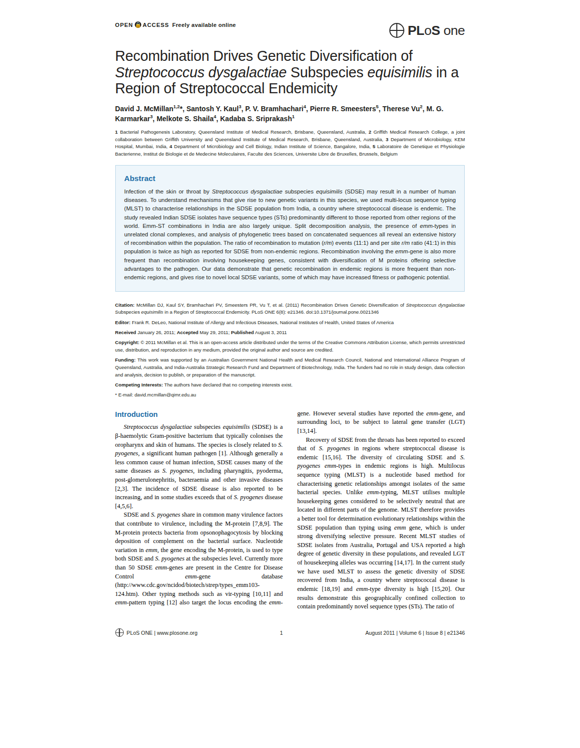OPEN🔒ACCESS Freely available online
PLo S one
Recombination Drives Genetic Diversification of Streptococcus dysgalactiae Subspecies equisimilis in a Region of Streptococcal Endemicity
David J. McMillan1,2*, Santosh Y. Kaul3, P. V. Bramhachari4, Pierre R. Smeesters5, Therese Vu2, M. G. Karmarkar3, Melkote S. Shaila4, Kadaba S. Sriprakash1
1 Bacterial Pathogenesis Laboratory, Queensland Institute of Medical Research, Brisbane, Queensland, Australia, 2 Griffith Medical Research College, a joint collaboration between Griffith University and Queensland Institute of Medical Research, Brisbane, Queensland, Australia, 3 Department of Microbiology, KEM Hospital, Mumbai, India, 4 Department of Microbiology and Cell Biology, Indian Institute of Science, Bangalore, India, 5 Laboratoire de Genetique et Physiologie Bacterienne, Institut de Biologie et de Medecine Moleculaires, Faculte des Sciences, Universite Libre de Bruxelles, Brussels, Belgium
Abstract
Infection of the skin or throat by Streptococcus dysgalactiae subspecies equisimilis (SDSE) may result in a number of human diseases. To understand mechanisms that give rise to new genetic variants in this species, we used multi-locus sequence typing (MLST) to characterise relationships in the SDSE population from India, a country where streptococcal disease is endemic. The study revealed Indian SDSE isolates have sequence types (STs) predominantly different to those reported from other regions of the world. Emm-ST combinations in India are also largely unique. Split decomposition analysis, the presence of emm-types in unrelated clonal complexes, and analysis of phylogenetic trees based on concatenated sequences all reveal an extensive history of recombination within the population. The ratio of recombination to mutation (r/m) events (11:1) and per site r/m ratio (41:1) in this population is twice as high as reported for SDSE from non-endemic regions. Recombination involving the emm-gene is also more frequent than recombination involving housekeeping genes, consistent with diversification of M proteins offering selective advantages to the pathogen. Our data demonstrate that genetic recombination in endemic regions is more frequent than non-endemic regions, and gives rise to novel local SDSE variants, some of which may have increased fitness or pathogenic potential.
Citation: McMillan DJ, Kaul SY, Bramhachari PV, Smeesters PR, Vu T, et al. (2011) Recombination Drives Genetic Diversification of Streptococcus dysgalactiae Subspecies equisimilis in a Region of Streptococcal Endemicity. PLoS ONE 6(8): e21346. doi:10.1371/journal.pone.0021346
Editor: Frank R. DeLeo, National Institute of Allergy and Infectious Diseases, National Institutes of Health, United States of America
Received January 26, 2011; Accepted May 29, 2011; Published August 3, 2011
Copyright: © 2011 McMillan et al. This is an open-access article distributed under the terms of the Creative Commons Attribution License, which permits unrestricted use, distribution, and reproduction in any medium, provided the original author and source are credited.
Funding: This work was supported by an Australian Government National Health and Medical Research Council, National and International Alliance Program of Queensland, Australia, and India-Australia Strategic Research Fund and Department of Biotechnology, India. The funders had no role in study design, data collection and analysis, decision to publish, or preparation of the manuscript.
Competing Interests: The authors have declared that no competing interests exist.
* E-mail: david.mcmillan@qimr.edu.au
Introduction
Streptococcus dysgalactiae subspecies equisimilis (SDSE) is a β-haemolytic Gram-positive bacterium that typically colonises the oropharynx and skin of humans. The species is closely related to S. pyogenes, a significant human pathogen [1]. Although generally a less common cause of human infection, SDSE causes many of the same diseases as S. pyogenes, including pharyngitis, pyoderma, post-glomerulonephritis, bacteraemia and other invasive diseases [2,3]. The incidence of SDSE disease is also reported to be increasing, and in some studies exceeds that of S. pyogenes disease [4,5,6].
SDSE and S. pyogenes share in common many virulence factors that contribute to virulence, including the M-protein [7,8,9]. The M-protein protects bacteria from opsonophagocytosis by blocking deposition of complement on the bacterial surface. Nucleotide variation in emm, the gene encoding the M-protein, is used to type both SDSE and S. pyogenes at the subspecies level. Currently more than 50 SDSE emm-genes are present in the Centre for Disease Control emm-gene database (http://www.cdc.gov/ncidod/biotech/strep/types_emm103-124.htm). Other typing methods such as vir-typing [10,11] and emm-pattern typing [12] also target the locus encoding the emm-gene. However several studies have reported the emm-gene, and surrounding loci, to be subject to lateral gene transfer (LGT) [13,14].
Recovery of SDSE from the throats has been reported to exceed that of S. pyogenes in regions where streptococcal disease is endemic [15,16]. The diversity of circulating SDSE and S. pyogenes emm-types in endemic regions is high. Multilocus sequence typing (MLST) is a nucleotide based method for characterising genetic relationships amongst isolates of the same bacterial species. Unlike emm-typing, MLST utilises multiple housekeeping genes considered to be selectively neutral that are located in different parts of the genome. MLST therefore provides a better tool for determination evolutionary relationships within the SDSE population than typing using emm gene, which is under strong diversifying selective pressure. Recent MLST studies of SDSE isolates from Australia, Portugal and USA reported a high degree of genetic diversity in these populations, and revealed LGT of housekeeping alleles was occurring [14,17]. In the current study we have used MLST to assess the genetic diversity of SDSE recovered from India, a country where streptococcal disease is endemic [18,19] and emm-type diversity is high [15,20]. Our results demonstrate this geographically confined collection to contain predominantly novel sequence types (STs). The ratio of
PLoS ONE | www.plosone.org
1
August 2011 | Volume 6 | Issue 8 | e21346